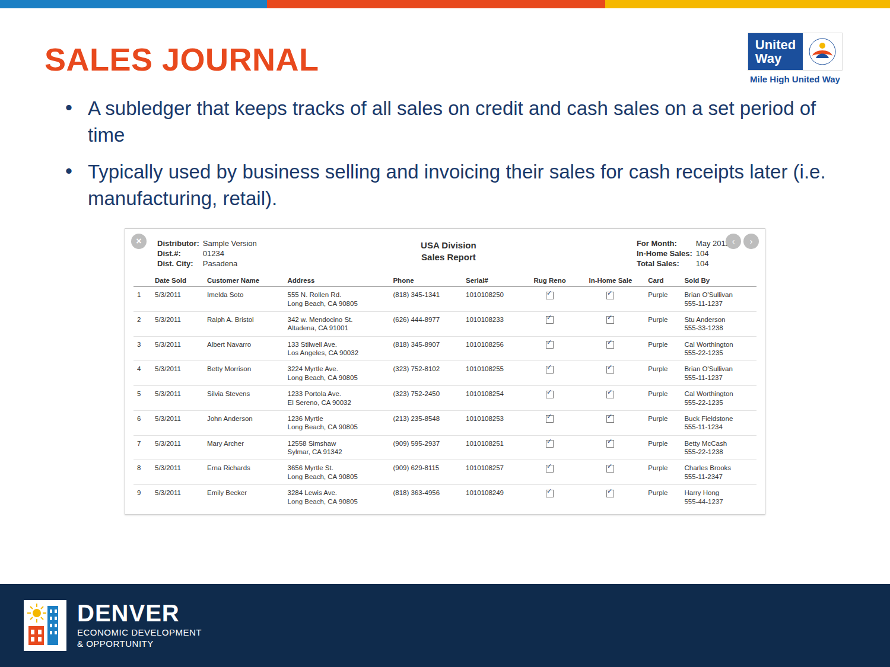United
Way
Mile High United Way
SALES JOURNAL
A subledger that keeps tracks of all sales on credit and cash sales on a set period of time
Typically used by business selling and invoicing their sales for cash receipts later (i.e. manufacturing, retail).
×
‹›
| Distributor: | Sample Version |
| Dist.#: | 01234 |
| Dist. City: | Pasadena |
USA Division
Sales Report
| For Month: | May 2011 |
| In-Home Sales: | 104 |
| Total Sales: | 104 |
| | Date Sold | Customer Name | Address | Phone | Serial# | Rug Reno | In-Home Sale | Card | Sold By |
| --- | --- | --- | --- | --- | --- | --- | --- | --- | --- |
| 1 | 5/3/2011 | Imelda Soto | 555 N. Rollen Rd. Long Beach, CA 90805 | (818) 345-1341 | 1010108250 | | | Purple | Brian O'Sullivan 555-11-1237 |
| 2 | 5/3/2011 | Ralph A. Bristol | 342 w. Mendocino St. Altadena, CA 91001 | (626) 444-8977 | 1010108233 | | | Purple | Stu Anderson 555-33-1238 |
| 3 | 5/3/2011 | Albert Navarro | 133 Stilwell Ave. Los Angeles, CA 90032 | (818) 345-8907 | 1010108256 | | | Purple | Cal Worthington 555-22-1235 |
| 4 | 5/3/2011 | Betty Morrison | 3224 Myrtle Ave. Long Beach, CA 90805 | (323) 752-8102 | 1010108255 | | | Purple | Brian O'Sullivan 555-11-1237 |
| 5 | 5/3/2011 | Silvia Stevens | 1233 Portola Ave. El Sereno, CA 90032 | (323) 752-2450 | 1010108254 | | | Purple | Cal Worthington 555-22-1235 |
| 6 | 5/3/2011 | John Anderson | 1236 Myrtle Long Beach, CA 90805 | (213) 235-8548 | 1010108253 | | | Purple | Buck Fieldstone 555-11-1234 |
| 7 | 5/3/2011 | Mary Archer | 12558 Simshaw Sylmar, CA 91342 | (909) 595-2937 | 1010108251 | | | Purple | Betty McCash 555-22-1238 |
| 8 | 5/3/2011 | Erna Richards | 3656 Myrtle St. Long Beach, CA 90805 | (909) 629-8115 | 1010108257 | | | Purple | Charles Brooks 555-11-2347 |
| 9 | 5/3/2011 | Emily Becker | 3284 Lewis Ave. Long Beach, CA 90805 | (818) 363-4956 | 1010108249 | | | Purple | Harry Hong 555-44-1237 |
DENVER
ECONOMIC DEVELOPMENT
& OPPORTUNITY